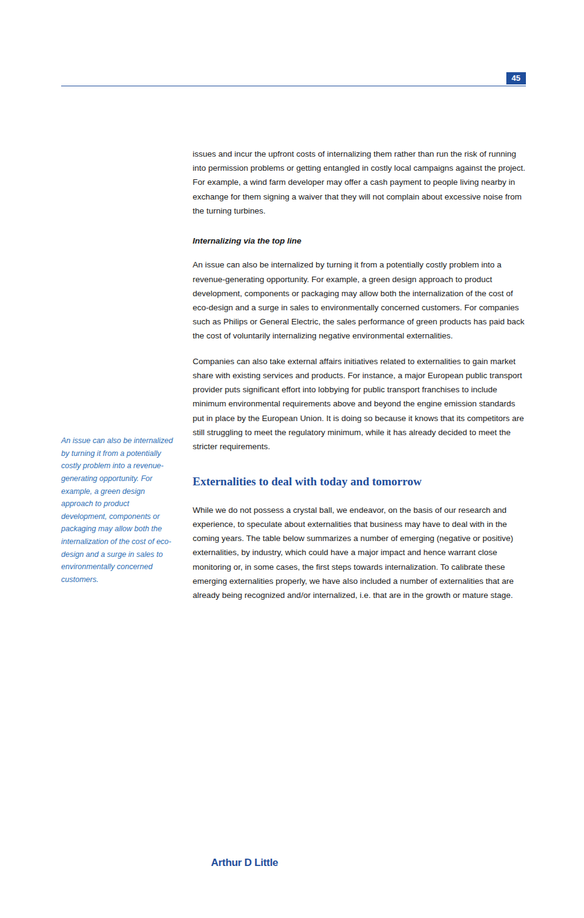45
An issue can also be internalized by turning it from a potentially costly problem into a revenue-generating opportunity. For example, a green design approach to product development, components or packaging may allow both the internalization of the cost of eco-design and a surge in sales to environmentally concerned customers.
issues and incur the upfront costs of internalizing them rather than run the risk of running into permission problems or getting entangled in costly local campaigns against the project. For example, a wind farm developer may offer a cash payment to people living nearby in exchange for them signing a waiver that they will not complain about excessive noise from the turning turbines.
Internalizing via the top line
An issue can also be internalized by turning it from a potentially costly problem into a revenue-generating opportunity. For example, a green design approach to product development, components or packaging may allow both the internalization of the cost of eco-design and a surge in sales to environmentally concerned customers. For companies such as Philips or General Electric, the sales performance of green products has paid back the cost of voluntarily internalizing negative environmental externalities.
Companies can also take external affairs initiatives related to externalities to gain market share with existing services and products. For instance, a major European public transport provider puts significant effort into lobbying for public transport franchises to include minimum environmental requirements above and beyond the engine emission standards put in place by the European Union. It is doing so because it knows that its competitors are still struggling to meet the regulatory minimum, while it has already decided to meet the stricter requirements.
Externalities to deal with today and tomorrow
While we do not possess a crystal ball, we endeavor, on the basis of our research and experience, to speculate about externalities that business may have to deal with in the coming years. The table below summarizes a number of emerging (negative or positive) externalities, by industry, which could have a major impact and hence warrant close monitoring or, in some cases, the first steps towards internalization. To calibrate these emerging externalities properly, we have also included a number of externalities that are already being recognized and/or internalized, i.e. that are in the growth or mature stage.
Arthur D Little